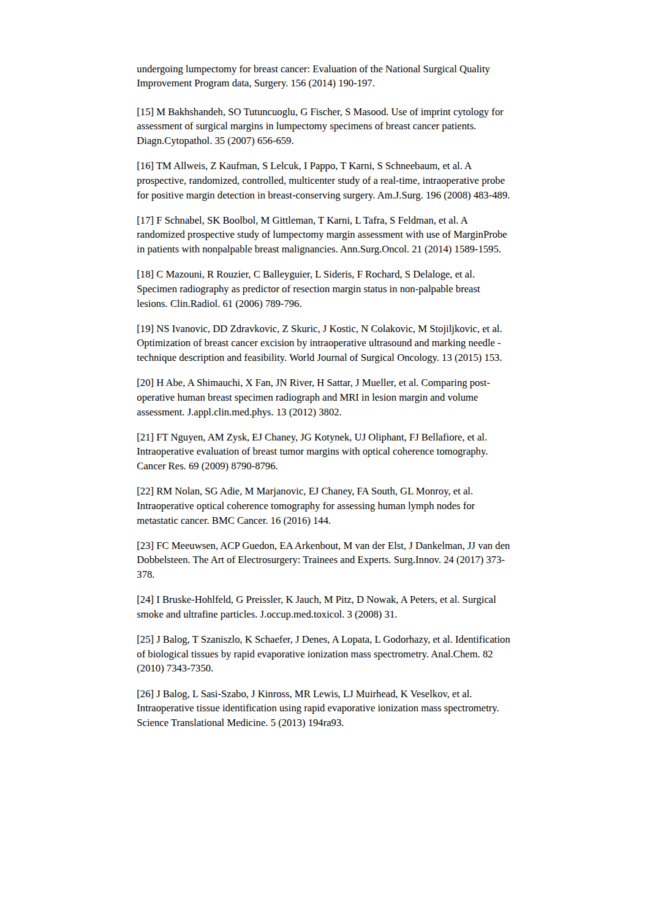undergoing lumpectomy for breast cancer: Evaluation of the National Surgical Quality Improvement Program data, Surgery. 156 (2014) 190-197.
[15] M Bakhshandeh, SO Tutuncuoglu, G Fischer, S Masood. Use of imprint cytology for assessment of surgical margins in lumpectomy specimens of breast cancer patients. Diagn.Cytopathol. 35 (2007) 656-659.
[16] TM Allweis, Z Kaufman, S Lelcuk, I Pappo, T Karni, S Schneebaum, et al. A prospective, randomized, controlled, multicenter study of a real-time, intraoperative probe for positive margin detection in breast-conserving surgery. Am.J.Surg. 196 (2008) 483-489.
[17] F Schnabel, SK Boolbol, M Gittleman, T Karni, L Tafra, S Feldman, et al. A randomized prospective study of lumpectomy margin assessment with use of MarginProbe in patients with nonpalpable breast malignancies. Ann.Surg.Oncol. 21 (2014) 1589-1595.
[18] C Mazouni, R Rouzier, C Balleyguier, L Sideris, F Rochard, S Delaloge, et al. Specimen radiography as predictor of resection margin status in non-palpable breast lesions. Clin.Radiol. 61 (2006) 789-796.
[19] NS Ivanovic, DD Zdravkovic, Z Skuric, J Kostic, N Colakovic, M Stojiljkovic, et al. Optimization of breast cancer excision by intraoperative ultrasound and marking needle - technique description and feasibility. World Journal of Surgical Oncology. 13 (2015) 153.
[20] H Abe, A Shimauchi, X Fan, JN River, H Sattar, J Mueller, et al. Comparing post-operative human breast specimen radiograph and MRI in lesion margin and volume assessment. J.appl.clin.med.phys. 13 (2012) 3802.
[21] FT Nguyen, AM Zysk, EJ Chaney, JG Kotynek, UJ Oliphant, FJ Bellafiore, et al. Intraoperative evaluation of breast tumor margins with optical coherence tomography. Cancer Res. 69 (2009) 8790-8796.
[22] RM Nolan, SG Adie, M Marjanovic, EJ Chaney, FA South, GL Monroy, et al. Intraoperative optical coherence tomography for assessing human lymph nodes for metastatic cancer. BMC Cancer. 16 (2016) 144.
[23] FC Meeuwsen, ACP Guedon, EA Arkenbout, M van der Elst, J Dankelman, JJ van den Dobbelsteen. The Art of Electrosurgery: Trainees and Experts. Surg.Innov. 24 (2017) 373-378.
[24] I Bruske-Hohlfeld, G Preissler, K Jauch, M Pitz, D Nowak, A Peters, et al. Surgical smoke and ultrafine particles. J.occup.med.toxicol. 3 (2008) 31.
[25] J Balog, T Szaniszlo, K Schaefer, J Denes, A Lopata, L Godorhazy, et al. Identification of biological tissues by rapid evaporative ionization mass spectrometry. Anal.Chem. 82 (2010) 7343-7350.
[26] J Balog, L Sasi-Szabo, J Kinross, MR Lewis, LJ Muirhead, K Veselkov, et al. Intraoperative tissue identification using rapid evaporative ionization mass spectrometry. Science Translational Medicine. 5 (2013) 194ra93.